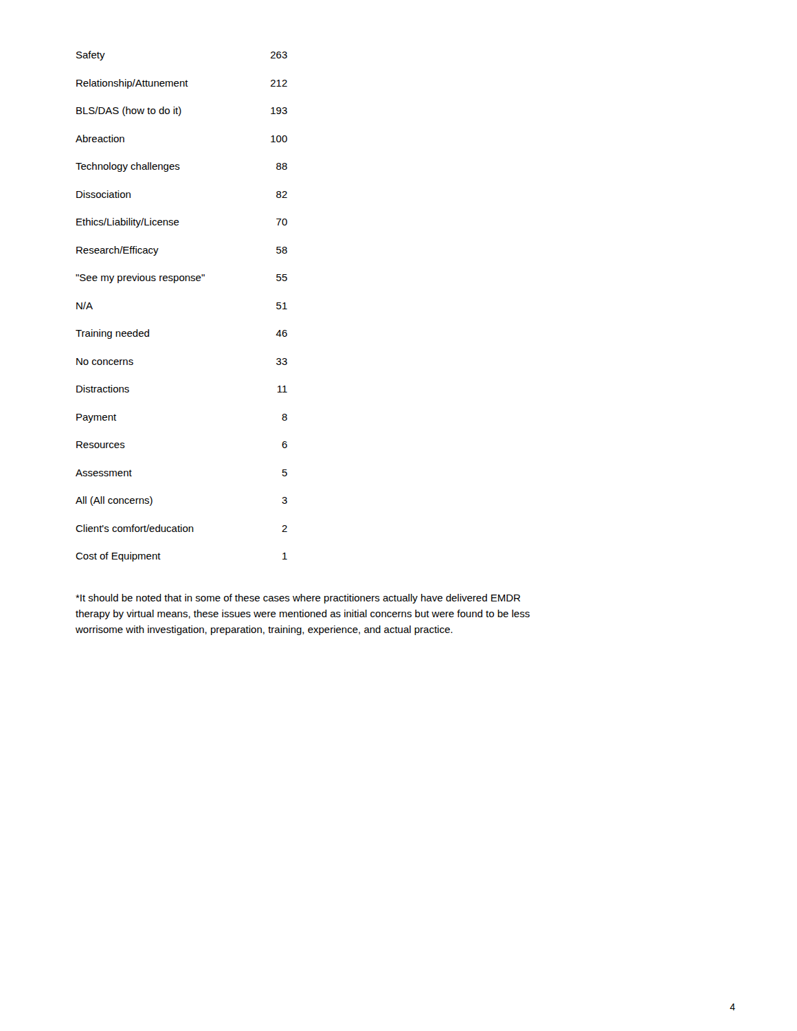| Safety | 263 |
| Relationship/Attunement | 212 |
| BLS/DAS (how to do it) | 193 |
| Abreaction | 100 |
| Technology challenges | 88 |
| Dissociation | 82 |
| Ethics/Liability/License | 70 |
| Research/Efficacy | 58 |
| "See my previous response" | 55 |
| N/A | 51 |
| Training needed | 46 |
| No concerns | 33 |
| Distractions | 11 |
| Payment | 8 |
| Resources | 6 |
| Assessment | 5 |
| All (All concerns) | 3 |
| Client's comfort/education | 2 |
| Cost of Equipment | 1 |
*It should be noted that in some of these cases where practitioners actually have delivered EMDR therapy by virtual means, these issues were mentioned as initial concerns but were found to be less worrisome with investigation, preparation, training, experience, and actual practice.
4